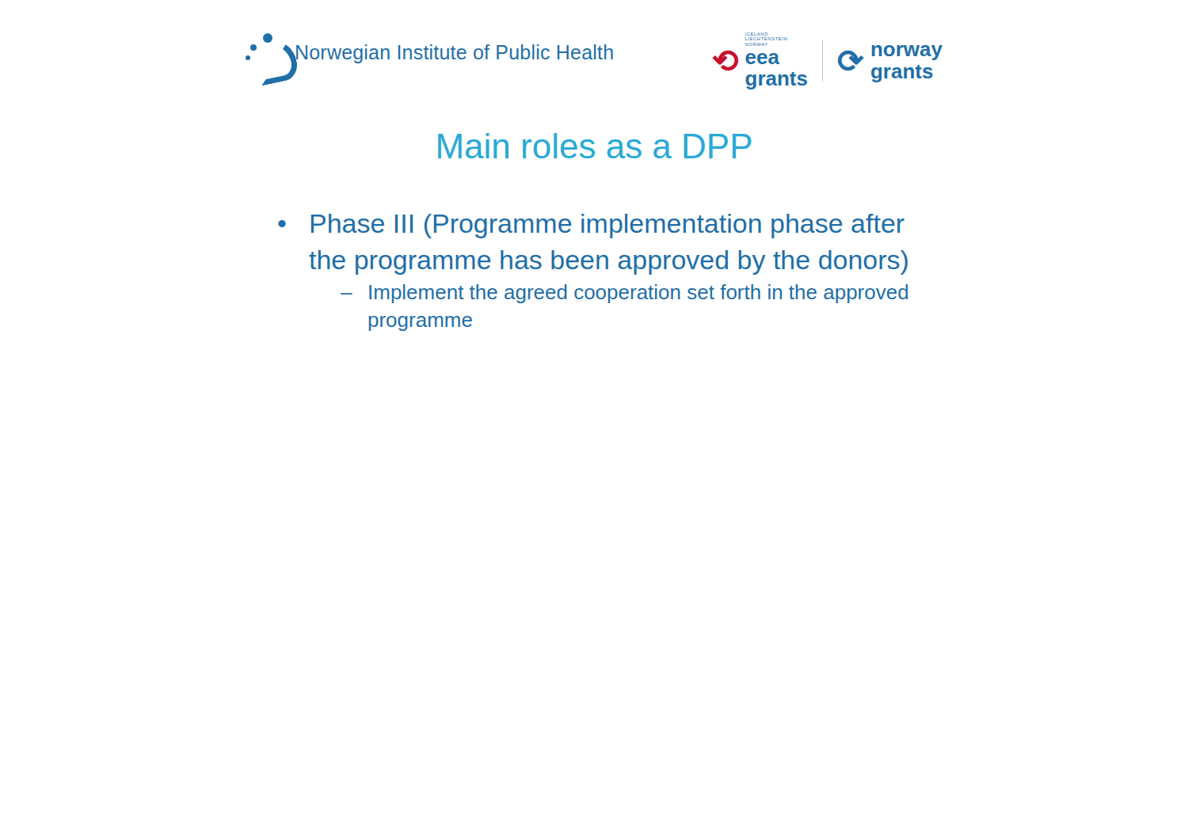Norwegian Institute of Public Health
⟳
Iceland
Liechtenstein
Norway
eea
grants
⟳
norway
grants
Main roles as a DPP
Phase III (Programme implementation phase after the programme has been approved by the donors)
Implement the agreed cooperation set forth in the approved programme